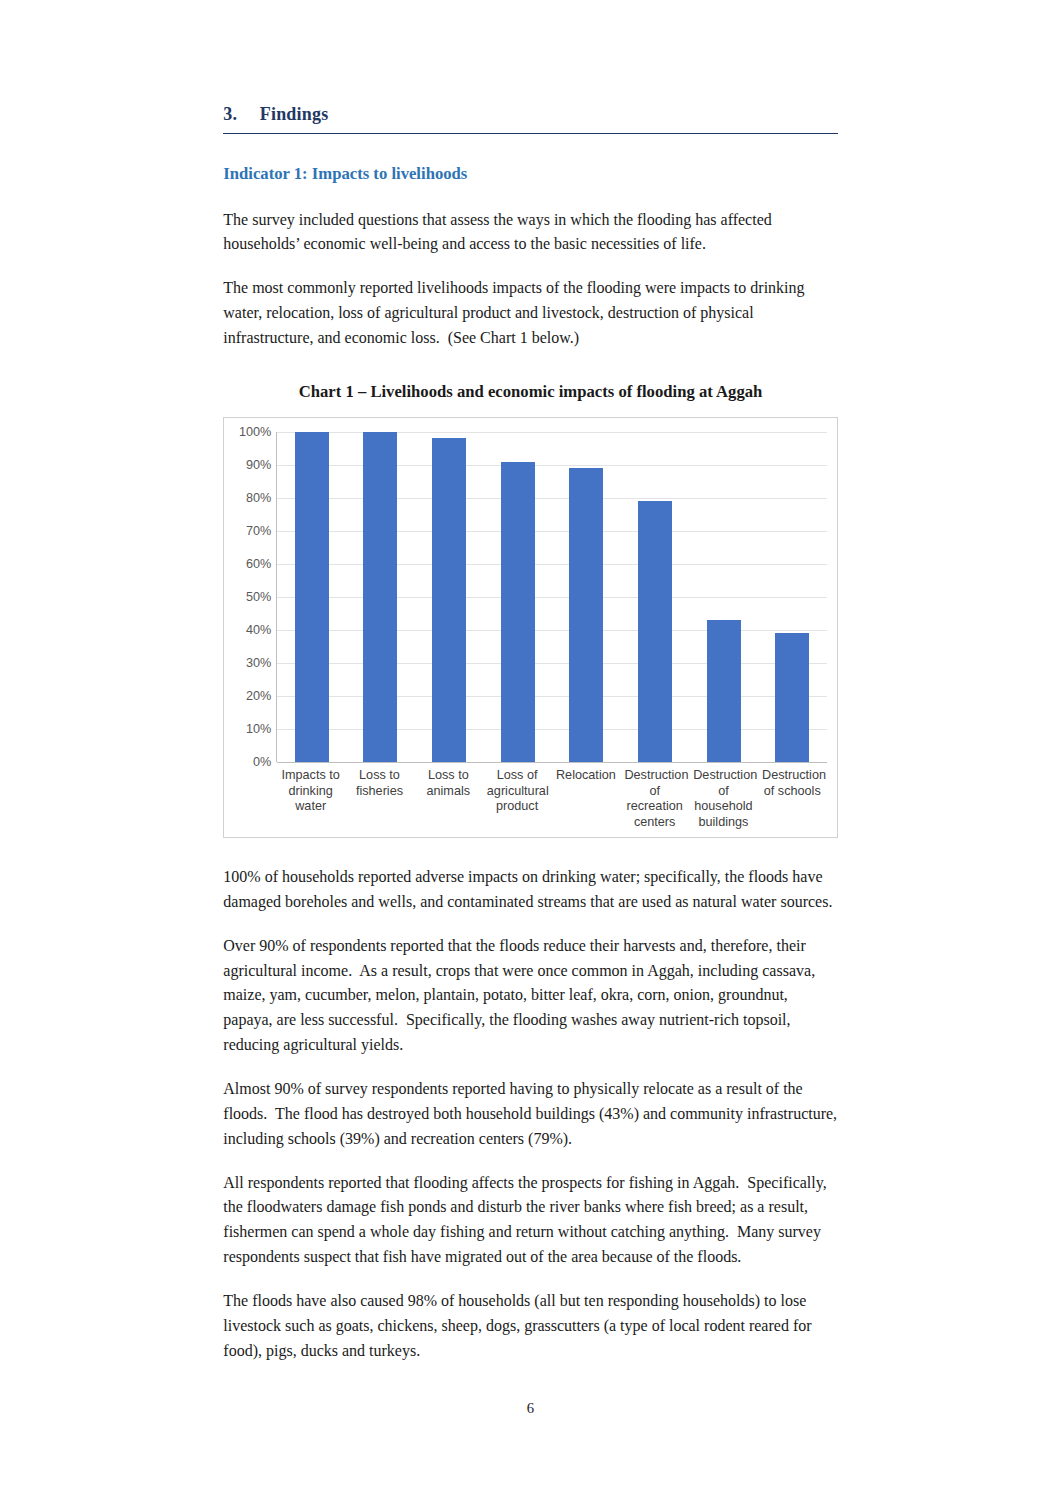3. Findings
Indicator 1: Impacts to livelihoods
The survey included questions that assess the ways in which the flooding has affected households’ economic well-being and access to the basic necessities of life.
The most commonly reported livelihoods impacts of the flooding were impacts to drinking water, relocation, loss of agricultural product and livestock, destruction of physical infrastructure, and economic loss. (See Chart 1 below.)
Chart 1 – Livelihoods and economic impacts of flooding at Aggah
100%
90%
80%
70%
60%
50%
40%
30%
20%
10%
0%
Impacts to drinking water
Loss to fisheries
Loss to animals
Loss of agricultural product
Relocation
Destruction of recreation centers
Destruction of household buildings
Destruction of schools
100% of households reported adverse impacts on drinking water; specifically, the floods have damaged boreholes and wells, and contaminated streams that are used as natural water sources.
Over 90% of respondents reported that the floods reduce their harvests and, therefore, their agricultural income. As a result, crops that were once common in Aggah, including cassava, maize, yam, cucumber, melon, plantain, potato, bitter leaf, okra, corn, onion, groundnut, papaya, are less successful. Specifically, the flooding washes away nutrient-rich topsoil, reducing agricultural yields.
Almost 90% of survey respondents reported having to physically relocate as a result of the floods. The flood has destroyed both household buildings (43%) and community infrastructure, including schools (39%) and recreation centers (79%).
All respondents reported that flooding affects the prospects for fishing in Aggah. Specifically, the floodwaters damage fish ponds and disturb the river banks where fish breed; as a result, fishermen can spend a whole day fishing and return without catching anything. Many survey respondents suspect that fish have migrated out of the area because of the floods.
The floods have also caused 98% of households (all but ten responding households) to lose livestock such as goats, chickens, sheep, dogs, grasscutters (a type of local rodent reared for food), pigs, ducks and turkeys.
6